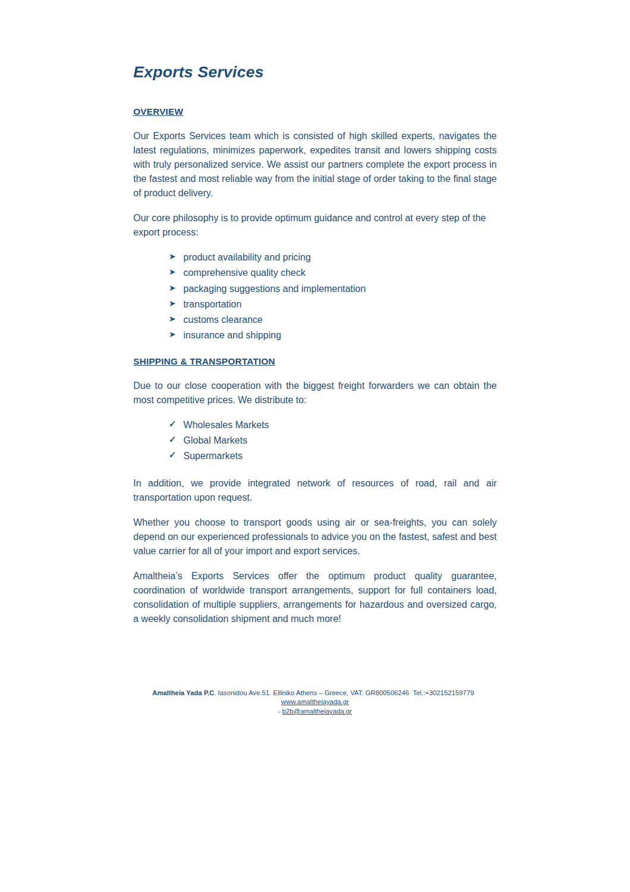Exports Services
OVERVIEW
Our Exports Services team which is consisted of high skilled experts, navigates the latest regulations, minimizes paperwork, expedites transit and lowers shipping costs with truly personalized service. We assist our partners complete the export process in the fastest and most reliable way from the initial stage of order taking to the final stage of product delivery.
Our core philosophy is to provide optimum guidance and control at every step of the export process:
product availability and pricing
comprehensive quality check
packaging suggestions and implementation
transportation
customs clearance
insurance and shipping
SHIPPING & TRANSPORTATION
Due to our close cooperation with the biggest freight forwarders we can obtain the most competitive prices. We distribute to:
Wholesales Markets
Global Markets
Supermarkets
In addition, we provide integrated network of resources of road, rail and air transportation upon request.
Whether you choose to transport goods using air or sea-freights, you can solely depend on our experienced professionals to advice you on the fastest, safest and best value carrier for all of your import and export services.
Amaltheia’s Exports Services offer the optimum product quality guarantee, coordination of worldwide transport arrangements, support for full containers load, consolidation of multiple suppliers, arrangements for hazardous and oversized cargo, a weekly consolidation shipment and much more!
Amaltheia Yada P.C. Iasonidou Ave.51. Elliniko Athens – Greece, VAT: GR800506246 Tel.:+302152159779 www.amaltheiayada.gr
- b2b@amaltheiayada.gr